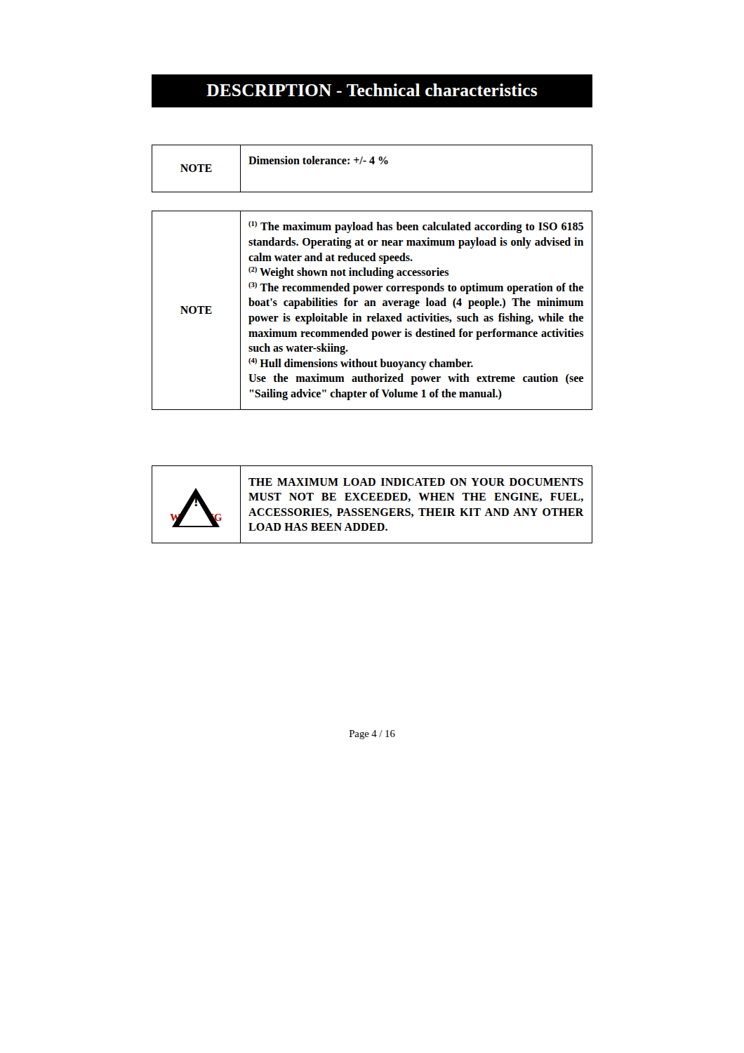DESCRIPTION - Technical characteristics
| NOTE | Dimension tolerance: +/- 4 % |
| NOTE | (1) The maximum payload has been calculated according to ISO 6185 standards. Operating at or near maximum payload is only advised in calm water and at reduced speeds. (2) Weight shown not including accessories (3) The recommended power corresponds to optimum operation of the boat's capabilities for an average load (4 people.) The minimum power is exploitable in relaxed activities, such as fishing, while the maximum recommended power is destined for performance activities such as water-skiing. (4) Hull dimensions without buoyancy chamber. Use the maximum authorized power with extreme caution (see "Sailing advice" chapter of Volume 1 of the manual.) |
| ! WARNING | THE MAXIMUM LOAD INDICATED ON YOUR DOCUMENTS MUST NOT BE EXCEEDED, WHEN THE ENGINE, FUEL, ACCESSORIES, PASSENGERS, THEIR KIT AND ANY OTHER LOAD HAS BEEN ADDED. |
Page 4 / 16